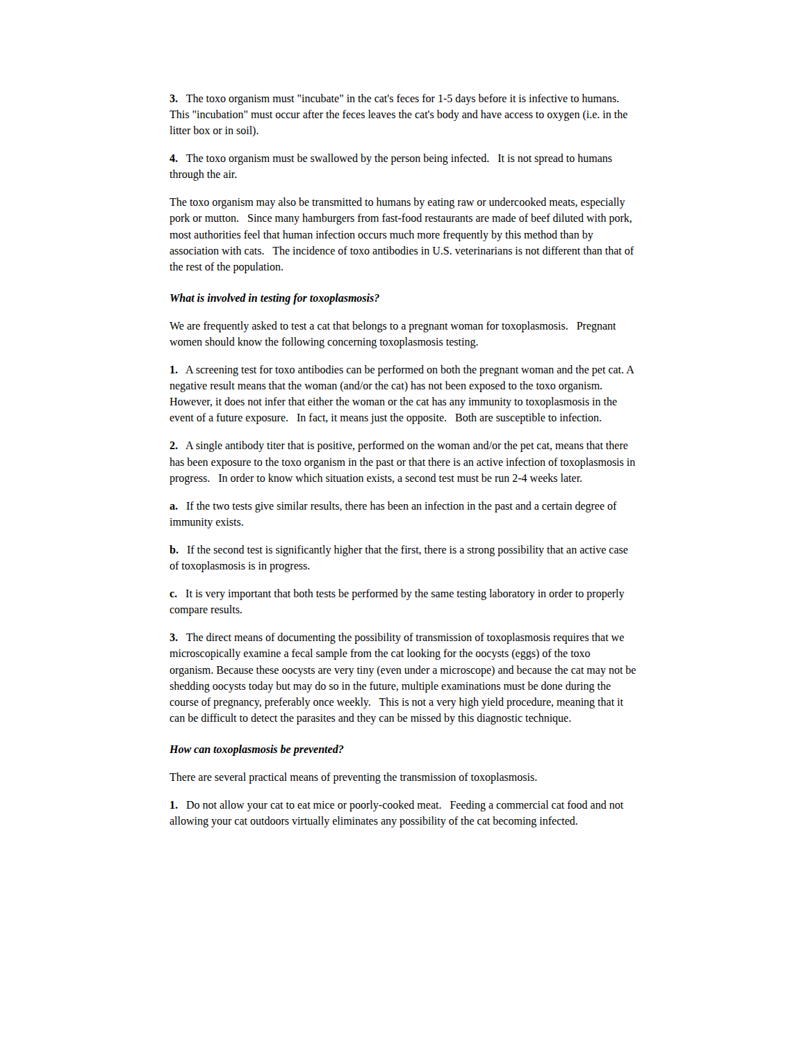3. The toxo organism must "incubate" in the cat's feces for 1-5 days before it is infective to humans. This "incubation" must occur after the feces leaves the cat's body and have access to oxygen (i.e. in the litter box or in soil).
4. The toxo organism must be swallowed by the person being infected. It is not spread to humans through the air.
The toxo organism may also be transmitted to humans by eating raw or undercooked meats, especially pork or mutton. Since many hamburgers from fast-food restaurants are made of beef diluted with pork, most authorities feel that human infection occurs much more frequently by this method than by association with cats. The incidence of toxo antibodies in U.S. veterinarians is not different than that of the rest of the population.
What is involved in testing for toxoplasmosis?
We are frequently asked to test a cat that belongs to a pregnant woman for toxoplasmosis. Pregnant women should know the following concerning toxoplasmosis testing.
1. A screening test for toxo antibodies can be performed on both the pregnant woman and the pet cat. A negative result means that the woman (and/or the cat) has not been exposed to the toxo organism. However, it does not infer that either the woman or the cat has any immunity to toxoplasmosis in the event of a future exposure. In fact, it means just the opposite. Both are susceptible to infection.
2. A single antibody titer that is positive, performed on the woman and/or the pet cat, means that there has been exposure to the toxo organism in the past or that there is an active infection of toxoplasmosis in progress. In order to know which situation exists, a second test must be run 2-4 weeks later.
a. If the two tests give similar results, there has been an infection in the past and a certain degree of immunity exists.
b. If the second test is significantly higher that the first, there is a strong possibility that an active case of toxoplasmosis is in progress.
c. It is very important that both tests be performed by the same testing laboratory in order to properly compare results.
3. The direct means of documenting the possibility of transmission of toxoplasmosis requires that we microscopically examine a fecal sample from the cat looking for the oocysts (eggs) of the toxo organism. Because these oocysts are very tiny (even under a microscope) and because the cat may not be shedding oocysts today but may do so in the future, multiple examinations must be done during the course of pregnancy, preferably once weekly. This is not a very high yield procedure, meaning that it can be difficult to detect the parasites and they can be missed by this diagnostic technique.
How can toxoplasmosis be prevented?
There are several practical means of preventing the transmission of toxoplasmosis.
1. Do not allow your cat to eat mice or poorly-cooked meat. Feeding a commercial cat food and not allowing your cat outdoors virtually eliminates any possibility of the cat becoming infected.